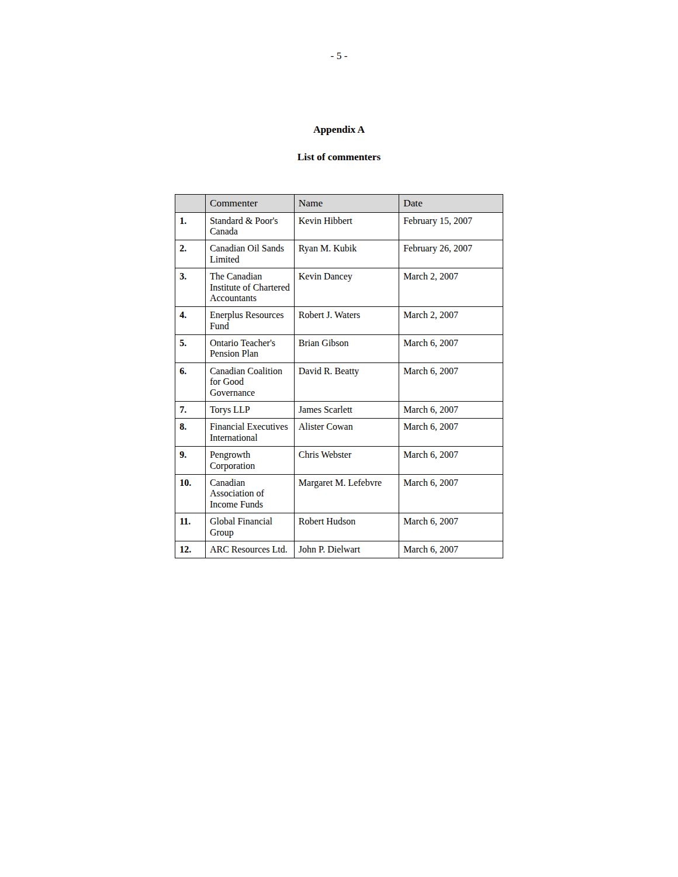- 5 -
Appendix A
List of commenters
| | Commenter | Name | Date |
| --- | --- | --- | --- |
| 1. | Standard & Poor's Canada | Kevin Hibbert | February 15, 2007 |
| 2. | Canadian Oil Sands Limited | Ryan M. Kubik | February 26, 2007 |
| 3. | The Canadian Institute of Chartered Accountants | Kevin Dancey | March 2, 2007 |
| 4. | Enerplus Resources Fund | Robert J. Waters | March 2, 2007 |
| 5. | Ontario Teacher's Pension Plan | Brian Gibson | March 6, 2007 |
| 6. | Canadian Coalition for Good Governance | David R. Beatty | March 6, 2007 |
| 7. | Torys LLP | James Scarlett | March 6, 2007 |
| 8. | Financial Executives International | Alister Cowan | March 6, 2007 |
| 9. | Pengrowth Corporation | Chris Webster | March 6, 2007 |
| 10. | Canadian Association of Income Funds | Margaret M. Lefebvre | March 6, 2007 |
| 11. | Global Financial Group | Robert Hudson | March 6, 2007 |
| 12. | ARC Resources Ltd. | John P. Dielwart | March 6, 2007 |